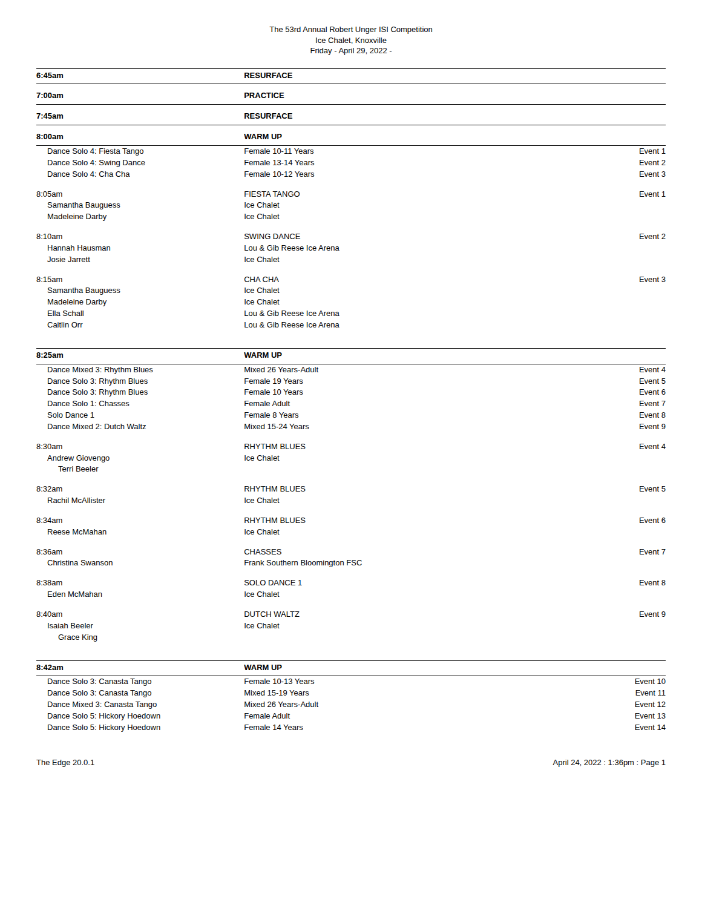The 53rd Annual Robert Unger ISI Competition
Ice Chalet, Knoxville
Friday - April 29, 2022 -
| 6:45am | RESURFACE | |
| 7:00am | PRACTICE | |
| 7:45am | RESURFACE | |
| 8:00am | WARM UP | |
| Dance Solo 4: Fiesta Tango | Female 10-11 Years | Event 1 |
| Dance Solo 4: Swing Dance | Female 13-14 Years | Event 2 |
| Dance Solo 4: Cha Cha | Female 10-12 Years | Event 3 |
| 8:05am | FIESTA TANGO | Event 1 |
| Samantha Bauguess | Ice Chalet | |
| Madeleine Darby | Ice Chalet | |
| 8:10am | SWING DANCE | Event 2 |
| Hannah Hausman | Lou & Gib Reese Ice Arena | |
| Josie Jarrett | Ice Chalet | |
| 8:15am | CHA CHA | Event 3 |
| Samantha Bauguess | Ice Chalet | |
| Madeleine Darby | Ice Chalet | |
| Ella Schall | Lou & Gib Reese Ice Arena | |
| Caitlin Orr | Lou & Gib Reese Ice Arena | |
| 8:25am | WARM UP | |
| Dance Mixed 3: Rhythm Blues | Mixed 26 Years-Adult | Event 4 |
| Dance Solo 3: Rhythm Blues | Female 19 Years | Event 5 |
| Dance Solo 3: Rhythm Blues | Female 10 Years | Event 6 |
| Dance Solo 1: Chasses | Female Adult | Event 7 |
| Solo Dance 1 | Female 8 Years | Event 8 |
| Dance Mixed 2: Dutch Waltz | Mixed 15-24 Years | Event 9 |
| 8:30am | RHYTHM BLUES | Event 4 |
| Andrew Giovengo | Ice Chalet | |
| Terri Beeler | | |
| 8:32am | RHYTHM BLUES | Event 5 |
| Rachil McAllister | Ice Chalet | |
| 8:34am | RHYTHM BLUES | Event 6 |
| Reese McMahan | Ice Chalet | |
| 8:36am | CHASSES | Event 7 |
| Christina Swanson | Frank Southern Bloomington FSC | |
| 8:38am | SOLO DANCE 1 | Event 8 |
| Eden McMahan | Ice Chalet | |
| 8:40am | DUTCH WALTZ | Event 9 |
| Isaiah Beeler | Ice Chalet | |
| Grace King | | |
| 8:42am | WARM UP | |
| Dance Solo 3: Canasta Tango | Female 10-13 Years | Event 10 |
| Dance Solo 3: Canasta Tango | Mixed 15-19 Years | Event 11 |
| Dance Mixed 3: Canasta Tango | Mixed 26 Years-Adult | Event 12 |
| Dance Solo 5: Hickory Hoedown | Female Adult | Event 13 |
| Dance Solo 5: Hickory Hoedown | Female 14 Years | Event 14 |
The Edge 20.0.1
April 24, 2022 : 1:36pm : Page 1